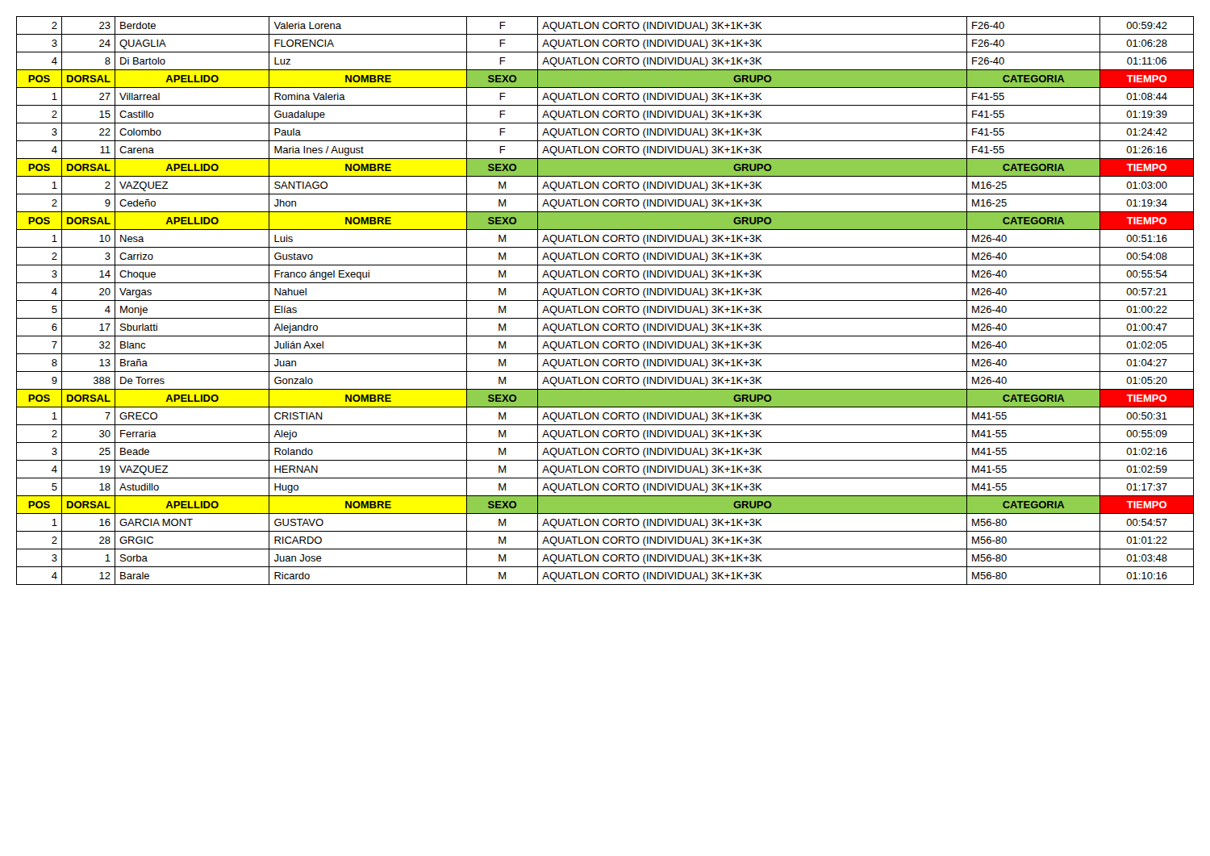| 2 | 23 | Berdote | Valeria Lorena | F | AQUATLON CORTO (INDIVIDUAL) 3K+1K+3K | F26-40 | 00:59:42 |
| 3 | 24 | QUAGLIA | FLORENCIA | F | AQUATLON CORTO (INDIVIDUAL) 3K+1K+3K | F26-40 | 01:06:28 |
| 4 | 8 | Di Bartolo | Luz | F | AQUATLON CORTO (INDIVIDUAL) 3K+1K+3K | F26-40 | 01:11:06 |
| POS | DORSAL | APELLIDO | NOMBRE | SEXO | GRUPO | CATEGORIA | TIEMPO |
| 1 | 27 | Villarreal | Romina Valeria | F | AQUATLON CORTO (INDIVIDUAL) 3K+1K+3K | F41-55 | 01:08:44 |
| 2 | 15 | Castillo | Guadalupe | F | AQUATLON CORTO (INDIVIDUAL) 3K+1K+3K | F41-55 | 01:19:39 |
| 3 | 22 | Colombo | Paula | F | AQUATLON CORTO (INDIVIDUAL) 3K+1K+3K | F41-55 | 01:24:42 |
| 4 | 11 | Carena | Maria Ines / August | F | AQUATLON CORTO (INDIVIDUAL) 3K+1K+3K | F41-55 | 01:26:16 |
| POS | DORSAL | APELLIDO | NOMBRE | SEXO | GRUPO | CATEGORIA | TIEMPO |
| 1 | 2 | VAZQUEZ | SANTIAGO | M | AQUATLON CORTO (INDIVIDUAL) 3K+1K+3K | M16-25 | 01:03:00 |
| 2 | 9 | Cedeño | Jhon | M | AQUATLON CORTO (INDIVIDUAL) 3K+1K+3K | M16-25 | 01:19:34 |
| POS | DORSAL | APELLIDO | NOMBRE | SEXO | GRUPO | CATEGORIA | TIEMPO |
| 1 | 10 | Nesa | Luis | M | AQUATLON CORTO (INDIVIDUAL) 3K+1K+3K | M26-40 | 00:51:16 |
| 2 | 3 | Carrizo | Gustavo | M | AQUATLON CORTO (INDIVIDUAL) 3K+1K+3K | M26-40 | 00:54:08 |
| 3 | 14 | Choque | Franco ángel Exequi | M | AQUATLON CORTO (INDIVIDUAL) 3K+1K+3K | M26-40 | 00:55:54 |
| 4 | 20 | Vargas | Nahuel | M | AQUATLON CORTO (INDIVIDUAL) 3K+1K+3K | M26-40 | 00:57:21 |
| 5 | 4 | Monje | Elías | M | AQUATLON CORTO (INDIVIDUAL) 3K+1K+3K | M26-40 | 01:00:22 |
| 6 | 17 | Sburlatti | Alejandro | M | AQUATLON CORTO (INDIVIDUAL) 3K+1K+3K | M26-40 | 01:00:47 |
| 7 | 32 | Blanc | Julián Axel | M | AQUATLON CORTO (INDIVIDUAL) 3K+1K+3K | M26-40 | 01:02:05 |
| 8 | 13 | Braña | Juan | M | AQUATLON CORTO (INDIVIDUAL) 3K+1K+3K | M26-40 | 01:04:27 |
| 9 | 388 | De Torres | Gonzalo | M | AQUATLON CORTO (INDIVIDUAL) 3K+1K+3K | M26-40 | 01:05:20 |
| POS | DORSAL | APELLIDO | NOMBRE | SEXO | GRUPO | CATEGORIA | TIEMPO |
| 1 | 7 | GRECO | CRISTIAN | M | AQUATLON CORTO (INDIVIDUAL) 3K+1K+3K | M41-55 | 00:50:31 |
| 2 | 30 | Ferraria | Alejo | M | AQUATLON CORTO (INDIVIDUAL) 3K+1K+3K | M41-55 | 00:55:09 |
| 3 | 25 | Beade | Rolando | M | AQUATLON CORTO (INDIVIDUAL) 3K+1K+3K | M41-55 | 01:02:16 |
| 4 | 19 | VAZQUEZ | HERNAN | M | AQUATLON CORTO (INDIVIDUAL) 3K+1K+3K | M41-55 | 01:02:59 |
| 5 | 18 | Astudillo | Hugo | M | AQUATLON CORTO (INDIVIDUAL) 3K+1K+3K | M41-55 | 01:17:37 |
| POS | DORSAL | APELLIDO | NOMBRE | SEXO | GRUPO | CATEGORIA | TIEMPO |
| 1 | 16 | GARCIA MONT | GUSTAVO | M | AQUATLON CORTO (INDIVIDUAL) 3K+1K+3K | M56-80 | 00:54:57 |
| 2 | 28 | GRGIC | RICARDO | M | AQUATLON CORTO (INDIVIDUAL) 3K+1K+3K | M56-80 | 01:01:22 |
| 3 | 1 | Sorba | Juan Jose | M | AQUATLON CORTO (INDIVIDUAL) 3K+1K+3K | M56-80 | 01:03:48 |
| 4 | 12 | Barale | Ricardo | M | AQUATLON CORTO (INDIVIDUAL) 3K+1K+3K | M56-80 | 01:10:16 |